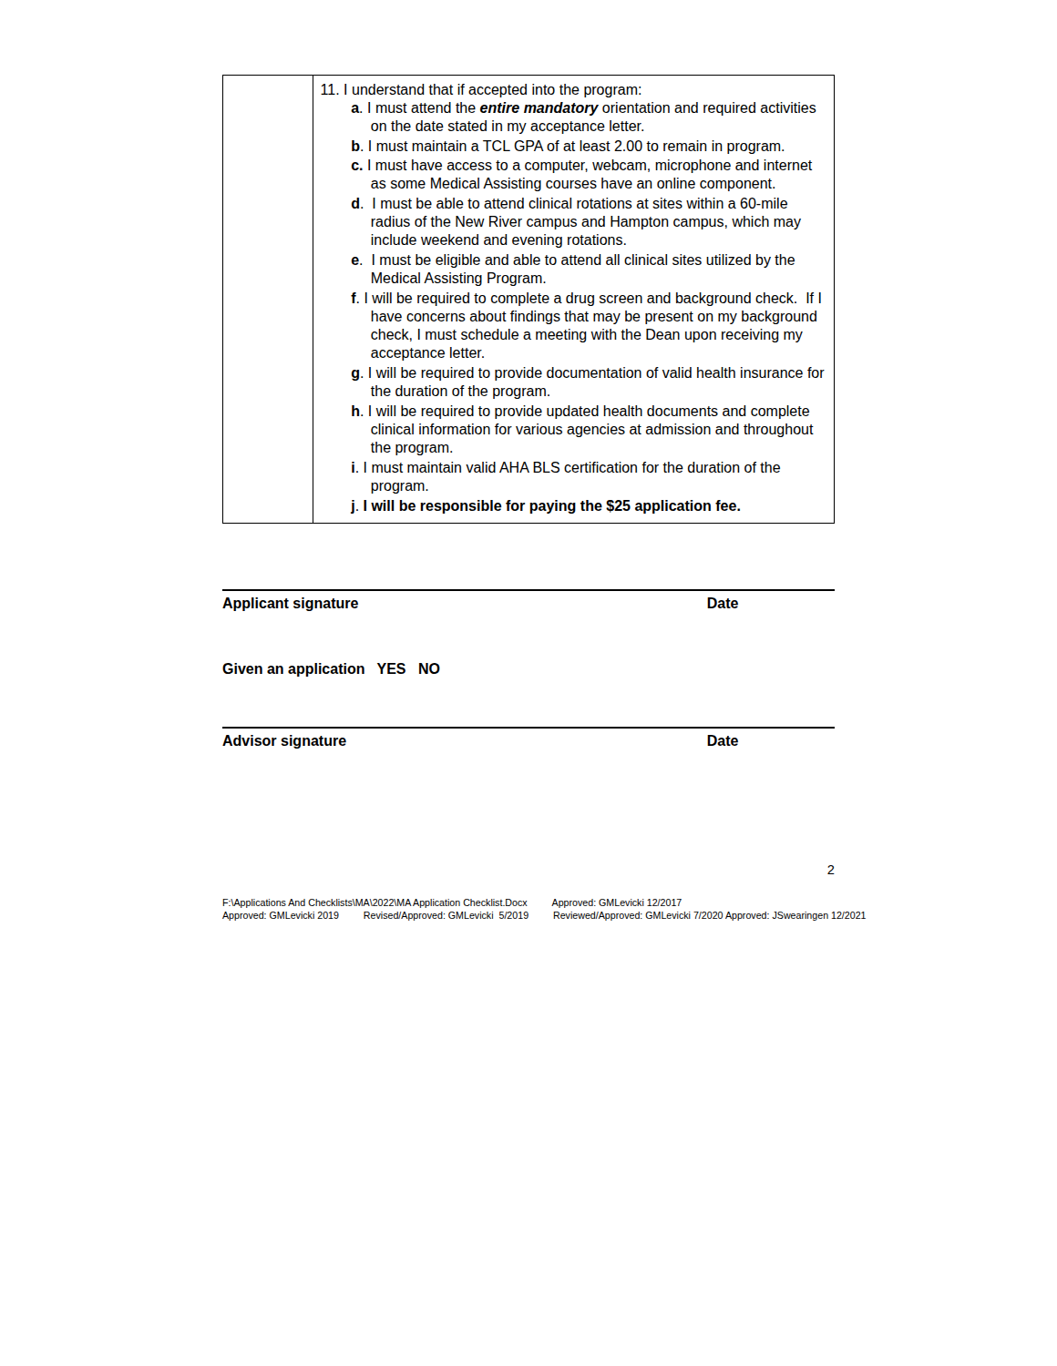| | 11. I understand that if accepted into the program: a . I must attend the entire mandatory orientation and required activities on the date stated in my acceptance letter. b . I must maintain a TCL GPA of at least 2.00 to remain in program. c. I must have access to a computer, webcam, microphone and internet as some Medical Assisting courses have an online component. d . I must be able to attend clinical rotations at sites within a 60-mile radius of the New River campus and Hampton campus, which may include weekend and evening rotations. e . I must be eligible and able to attend all clinical sites utilized by the Medical Assisting Program. f . I will be required to complete a drug screen and background check. If I have concerns about findings that may be present on my background check, I must schedule a meeting with the Dean upon receiving my acceptance letter. g . I will be required to provide documentation of valid health insurance for the duration of the program. h . I will be required to provide updated health documents and complete clinical information for various agencies at admission and throughout the program. i . I must maintain valid AHA BLS certification for the duration of the program. j . I will be responsible for paying the $25 application fee. |
Applicant signature Date
Given an application YES NO
Advisor signature Date
2
F:\Applications And Checklists\MA\2022\MA Application Checklist.Docx Approved: GMLevicki 12/2017
Approved: GMLevicki 2019 Revised/Approved: GMLevicki 5/2019 Reviewed/Approved: GMLevicki 7/2020 Approved: JSwearingen 12/2021